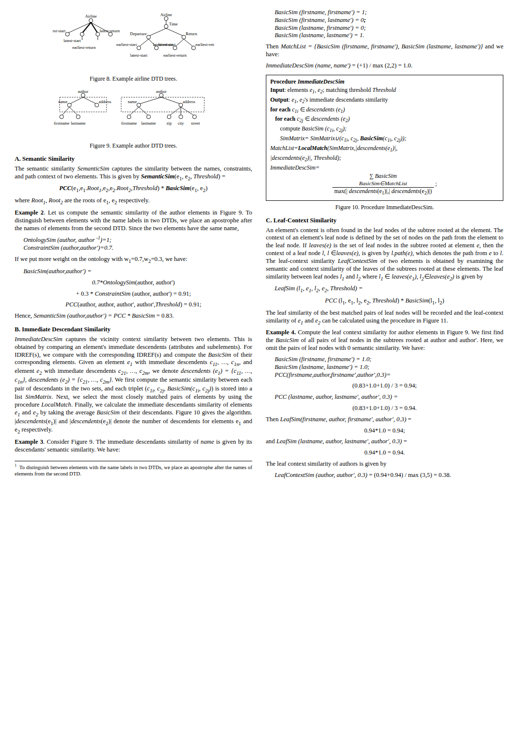Airline earliest-start latest-return latest-start earliest-return Airline Time Departure Return earliest-start latest-start latest-return earliest-return latest-start earliest-return
Figure 8. Example airline DTD trees.
author name address firstname lastname author name address firstname lastname zip city street
Figure 9. Example author DTD trees.
A. Semantic Similarity
The semantic similarity SemanticSim captures the similarity between the names, constraints, and path context of two elements. This is given by SemanticSim(e1, e2, Threshold) =
PCC(e1,e1.Root1,e2,e2.Root2,Threshold) * BasicSim(e1, e2)
where Root1, Root2 are the roots of e1, e2 respectively.
Example 2. Let us compute the semantic similarity of the author elements in Figure 9. To distinguish between elements with the name labels in two DTDs, we place an apostrophe after the names of elements from the second DTD. Since the two elements have the same name,
OntologySim (author, author -1)=1;
ConstraintSim (author,author')=0.7.
If we put more weight on the ontology with w1=0.7,w2=0.3, we have:
BasicSim(author,author') =
0.7*OntologySim(author, author')
+ 0.3 * ConstraintSim (author, author') = 0.91;
PCC(author, author, author', author',Threshold) = 0.91;
Hence, SemanticSim (author,author') = PCC * BasicSim = 0.83.
B. Immediate Descendant Similarity
ImmediateDescSim captures the vicinity context similarity between two elements. This is obtained by comparing an element's immediate descendents (attributes and subelements). For IDREF(s), we compare with the corresponding IDREF(s) and compute the BasicSim of their corresponding elements. Given an element e1 with immediate descendents c11, …, c1n, and element e2 with immediate descendents c21, …, c2m, we denote descendents (e1) = {c11, …, c1n}, descendents (e2) = {c21, …, c2m}. We first compute the semantic similarity between each pair of descendants in the two sets, and each triplet (c1i, c2j, BasicSim(c1i, c2j)) is stored into a list SimMatrix. Next, we select the most closely matched pairs of elements by using the procedure LocalMatch. Finally, we calculate the immediate descendants similarity of elements e1 and e2 by taking the average BasicSim of their descendants. Figure 10 gives the algorithm. |descendents(e1)| and |descendents(e2)| denote the number of descendents for elements e1 and e2 respectively.
Example 3. Consider Figure 9. The immediate descendants similarity of name is given by its descendants' semantic similarity. We have:
1 To distinguish between elements with the name labels in two DTDs, we place an apostrophe after the names of elements from the second DTD.
BasicSim (firstname, firstname') = 1;
BasicSim (firstname, lastname') = 0;
BasicSim (lastname, firstname') = 0;
BasicSim (lastname, lastname') = 1.
Then MatchList = {BasicSim (firstname, firstname'), BasicSim (lastname, lastname')} and we have:
ImmediateDescSim (name, name') = (+1) / max (2,2) = 1.0.
Procedure ImmediateDescSim
Input: elements e1, e2; matching threshold Threshold
Output: e1, e2's immediate descendants similarity
for each c1i ∈ descendents (e1)
for each c2j ∈ descendents (e2)
compute BasicSim (c1i, c2j);
SimMatrix= SimMatrix∪(c1i, c2j, BasicSim(c1i, c2j));
MatchList=LocalMatch(SimMatrix,|descendents(e1)|,
|descendents(e2)|, Threshold);
ImmediateDescSim=
∑ BasicSim
BasicSim∈MatchList max(| descendents(e1)|,| descendents(e2)|) ;
Figure 10. Procedure ImmediateDescSim.
C. Leaf-Context Similarity
An element's content is often found in the leaf nodes of the subtree rooted at the element. The context of an element's leaf node is defined by the set of nodes on the path from the element to the leaf node. If leaves(e) is the set of leaf nodes in the subtree rooted at element e, then the context of a leaf node l, l ∈leaves(e), is given by l.path(e), which denotes the path from e to l. The leaf-context similarity LeafContextSim of two elements is obtained by examining the semantic and context similarity of the leaves of the subtrees rooted at these elements. The leaf similarity between leaf nodes l1 and l2 where l1 ∈ leaves(e1), l2∈leaves(e2) is given by
LeafSim (l1, e1, l2, e2, Threshold) =
PCC (l1, e1, l2, e2, Threshold) * BasicSim(l1, l2)
The leaf similarity of the best matched pairs of leaf nodes will be recorded and the leaf-context similarity of e1 and e2 can be calculated using the procedure in Figure 11.
Example 4. Compute the leaf context similarity for author elements in Figure 9. We first find the BasicSim of all pairs of leaf nodes in the subtrees rooted at author and author'. Here, we omit the pairs of leaf nodes with 0 semantic similarity. We have:
BasicSim (firstname, firstname') = 1.0;
BasicSim (lastname, lastname') = 1.0;
PCC(firstname,author,firstname',author',0.3)=
(0.83+1.0+1.0) / 3 = 0.94;
PCC (lastname, author, lastname', author', 0.3) =
(0.83+1.0+1.0) / 3 = 0.94.
Then LeafSim(firstname, author, firstname', author', 0.3) =
0.94*1.0 = 0.94;
and LeafSim (lastname, author, lastname', author', 0.3) =
0.94*1.0 = 0.94.
The leaf context similarity of authors is given by
LeafContextSim (author, author', 0.3) = (0.94+0.94) / max (3,5) = 0.38.